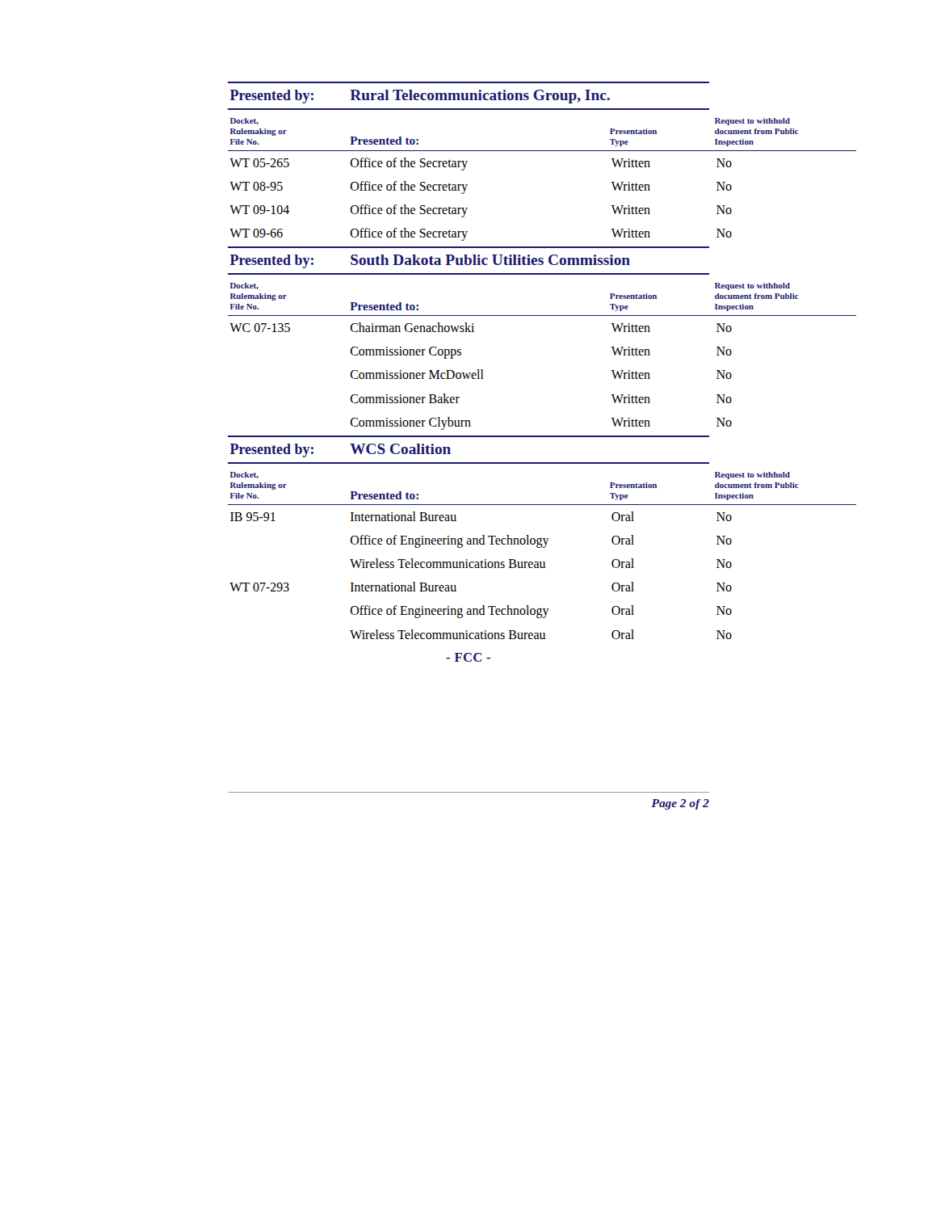Presented by: Rural Telecommunications Group, Inc.
| Docket, Rulemaking or File No. | Presented to: | Presentation Type | Request to withhold document from Public Inspection |
| --- | --- | --- | --- |
| WT 05-265 | Office of the Secretary | Written | No |
| WT 08-95 | Office of the Secretary | Written | No |
| WT 09-104 | Office of the Secretary | Written | No |
| WT 09-66 | Office of the Secretary | Written | No |
Presented by: South Dakota Public Utilities Commission
| Docket, Rulemaking or File No. | Presented to: | Presentation Type | Request to withhold document from Public Inspection |
| --- | --- | --- | --- |
| WC 07-135 | Chairman Genachowski | Written | No |
| | Commissioner Copps | Written | No |
| | Commissioner McDowell | Written | No |
| | Commissioner Baker | Written | No |
| | Commissioner Clyburn | Written | No |
Presented by: WCS Coalition
| Docket, Rulemaking or File No. | Presented to: | Presentation Type | Request to withhold document from Public Inspection |
| --- | --- | --- | --- |
| IB 95-91 | International Bureau | Oral | No |
| | Office of Engineering and Technology | Oral | No |
| | Wireless Telecommunications Bureau | Oral | No |
| WT 07-293 | International Bureau | Oral | No |
| | Office of Engineering and Technology | Oral | No |
| | Wireless Telecommunications Bureau | Oral | No |
- FCC -
Page 2 of 2